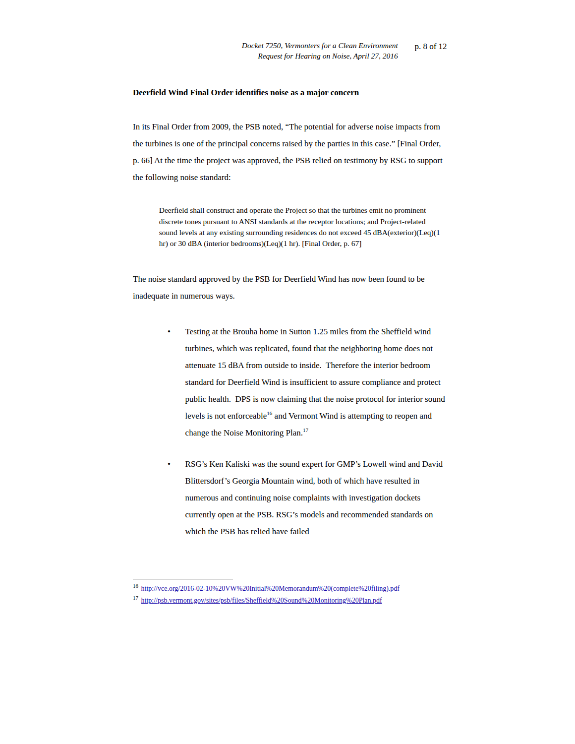Docket 7250, Vermonters for a Clean Environment
Request for Hearing on Noise, April 27, 2016
p. 8 of 12
Deerfield Wind Final Order identifies noise as a major concern
In its Final Order from 2009, the PSB noted, “The potential for adverse noise impacts from the turbines is one of the principal concerns raised by the parties in this case.” [Final Order, p. 66] At the time the project was approved, the PSB relied on testimony by RSG to support the following noise standard:
Deerfield shall construct and operate the Project so that the turbines emit no prominent discrete tones pursuant to ANSI standards at the receptor locations; and Project-related sound levels at any existing surrounding residences do not exceed 45 dBA(exterior)(Leq)(1 hr) or 30 dBA (interior bedrooms)(Leq)(1 hr). [Final Order, p. 67]
The noise standard approved by the PSB for Deerfield Wind has now been found to be inadequate in numerous ways.
Testing at the Brouha home in Sutton 1.25 miles from the Sheffield wind turbines, which was replicated, found that the neighboring home does not attenuate 15 dBA from outside to inside. Therefore the interior bedroom standard for Deerfield Wind is insufficient to assure compliance and protect public health. DPS is now claiming that the noise protocol for interior sound levels is not enforceable16 and Vermont Wind is attempting to reopen and change the Noise Monitoring Plan.17
RSG’s Ken Kaliski was the sound expert for GMP’s Lowell wind and David Blittersdorf’s Georgia Mountain wind, both of which have resulted in numerous and continuing noise complaints with investigation dockets currently open at the PSB. RSG’s models and recommended standards on which the PSB has relied have failed
16 http://vce.org/2016-02-10%20VW%20Initial%20Memorandum%20(complete%20filing).pdf
17 http://psb.vermont.gov/sites/psb/files/Sheffield%20Sound%20Monitoring%20Plan.pdf